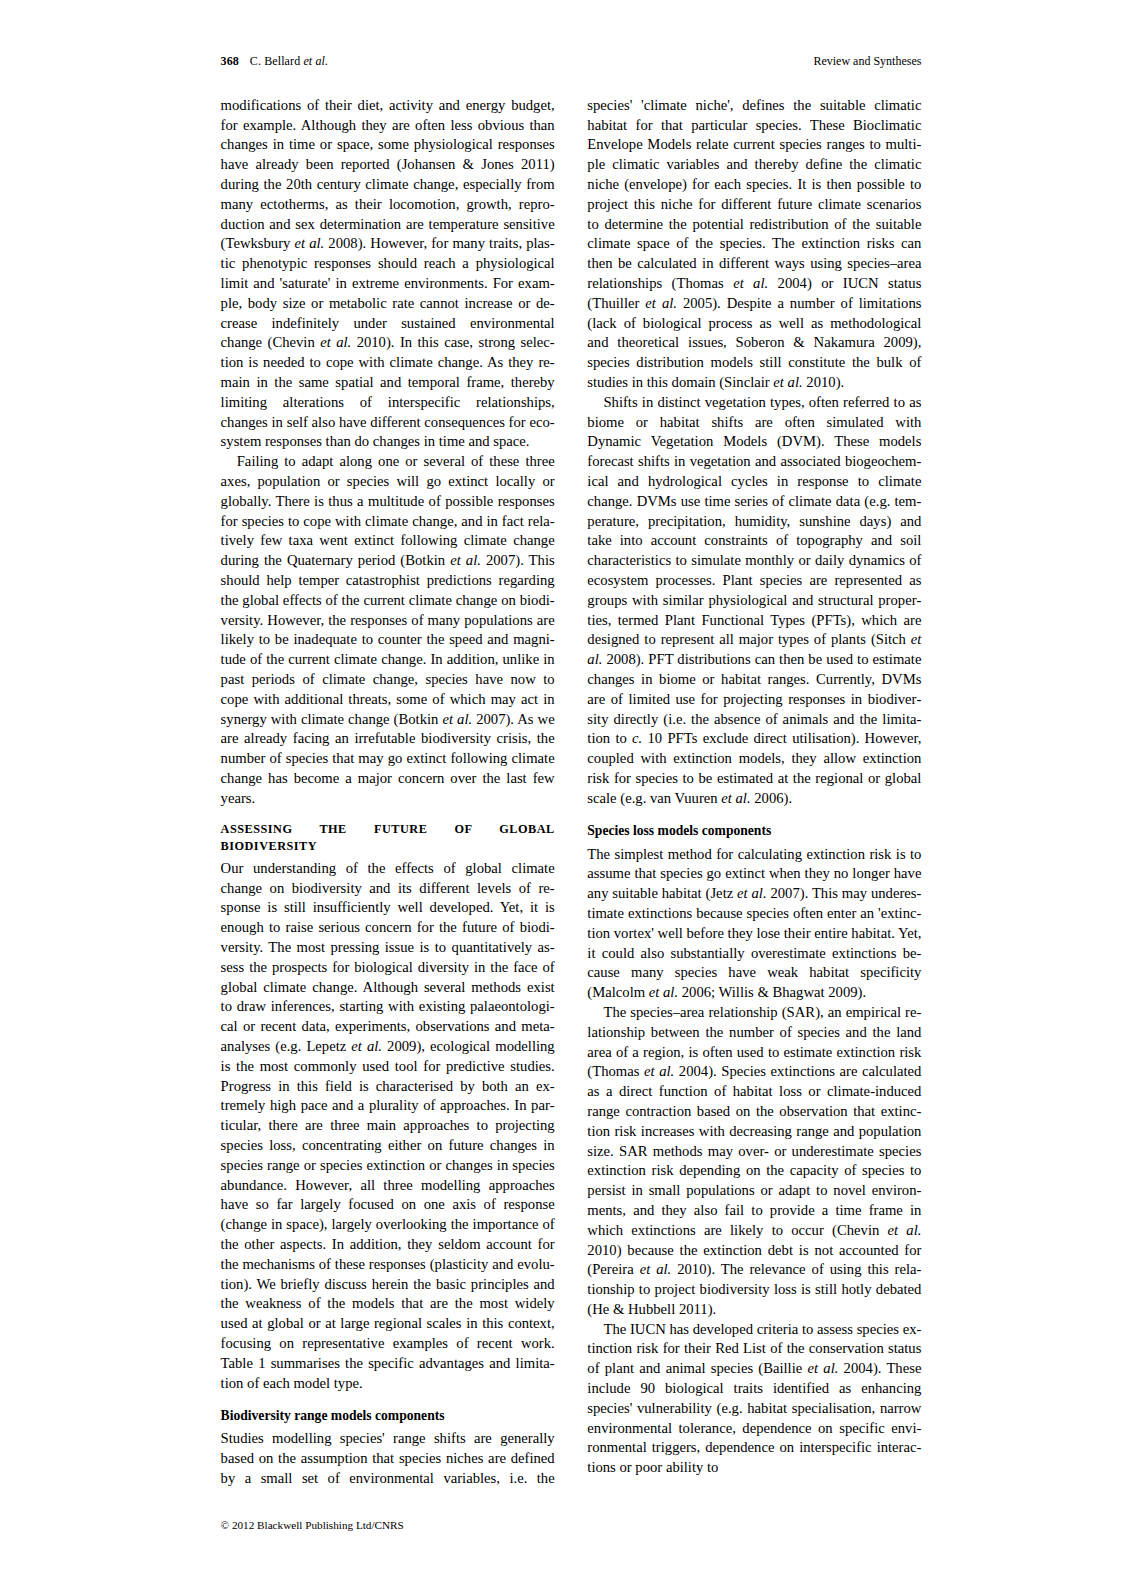368 C. Bellard et al.
Review and Syntheses
modifications of their diet, activity and energy budget, for example. Although they are often less obvious than changes in time or space, some physiological responses have already been reported (Johansen & Jones 2011) during the 20th century climate change, especially from many ectotherms, as their locomotion, growth, reproduction and sex determination are temperature sensitive (Tewksbury et al. 2008). However, for many traits, plastic phenotypic responses should reach a physiological limit and 'saturate' in extreme environments. For example, body size or metabolic rate cannot increase or decrease indefinitely under sustained environmental change (Chevin et al. 2010). In this case, strong selection is needed to cope with climate change. As they remain in the same spatial and temporal frame, thereby limiting alterations of interspecific relationships, changes in self also have different consequences for ecosystem responses than do changes in time and space.
Failing to adapt along one or several of these three axes, population or species will go extinct locally or globally. There is thus a multitude of possible responses for species to cope with climate change, and in fact relatively few taxa went extinct following climate change during the Quaternary period (Botkin et al. 2007). This should help temper catastrophist predictions regarding the global effects of the current climate change on biodiversity. However, the responses of many populations are likely to be inadequate to counter the speed and magnitude of the current climate change. In addition, unlike in past periods of climate change, species have now to cope with additional threats, some of which may act in synergy with climate change (Botkin et al. 2007). As we are already facing an irrefutable biodiversity crisis, the number of species that may go extinct following climate change has become a major concern over the last few years.
Assessing the future of global biodiversity
Our understanding of the effects of global climate change on biodiversity and its different levels of response is still insufficiently well developed. Yet, it is enough to raise serious concern for the future of biodiversity. The most pressing issue is to quantitatively assess the prospects for biological diversity in the face of global climate change. Although several methods exist to draw inferences, starting with existing palaeontological or recent data, experiments, observations and meta-analyses (e.g. Lepetz et al. 2009), ecological modelling is the most commonly used tool for predictive studies. Progress in this field is characterised by both an extremely high pace and a plurality of approaches. In particular, there are three main approaches to projecting species loss, concentrating either on future changes in species range or species extinction or changes in species abundance. However, all three modelling approaches have so far largely focused on one axis of response (change in space), largely overlooking the importance of the other aspects. In addition, they seldom account for the mechanisms of these responses (plasticity and evolution). We briefly discuss herein the basic principles and the weakness of the models that are the most widely used at global or at large regional scales in this context, focusing on representative examples of recent work. Table 1 summarises the specific advantages and limitation of each model type.
Biodiversity range models components
Studies modelling species' range shifts are generally based on the assumption that species niches are defined by a small set of environmental variables, i.e. the species' 'climate niche', defines the suitable climatic habitat for that particular species. These Bioclimatic Envelope Models relate current species ranges to multiple climatic variables and thereby define the climatic niche (envelope) for each species. It is then possible to project this niche for different future climate scenarios to determine the potential redistribution of the suitable climate space of the species. The extinction risks can then be calculated in different ways using species–area relationships (Thomas et al. 2004) or IUCN status (Thuiller et al. 2005). Despite a number of limitations (lack of biological process as well as methodological and theoretical issues, Soberon & Nakamura 2009), species distribution models still constitute the bulk of studies in this domain (Sinclair et al. 2010).
Shifts in distinct vegetation types, often referred to as biome or habitat shifts are often simulated with Dynamic Vegetation Models (DVM). These models forecast shifts in vegetation and associated biogeochemical and hydrological cycles in response to climate change. DVMs use time series of climate data (e.g. temperature, precipitation, humidity, sunshine days) and take into account constraints of topography and soil characteristics to simulate monthly or daily dynamics of ecosystem processes. Plant species are represented as groups with similar physiological and structural properties, termed Plant Functional Types (PFTs), which are designed to represent all major types of plants (Sitch et al. 2008). PFT distributions can then be used to estimate changes in biome or habitat ranges. Currently, DVMs are of limited use for projecting responses in biodiversity directly (i.e. the absence of animals and the limitation to c. 10 PFTs exclude direct utilisation). However, coupled with extinction models, they allow extinction risk for species to be estimated at the regional or global scale (e.g. van Vuuren et al. 2006).
Species loss models components
The simplest method for calculating extinction risk is to assume that species go extinct when they no longer have any suitable habitat (Jetz et al. 2007). This may underestimate extinctions because species often enter an 'extinction vortex' well before they lose their entire habitat. Yet, it could also substantially overestimate extinctions because many species have weak habitat specificity (Malcolm et al. 2006; Willis & Bhagwat 2009).
The species–area relationship (SAR), an empirical relationship between the number of species and the land area of a region, is often used to estimate extinction risk (Thomas et al. 2004). Species extinctions are calculated as a direct function of habitat loss or climate-induced range contraction based on the observation that extinction risk increases with decreasing range and population size. SAR methods may over- or underestimate species extinction risk depending on the capacity of species to persist in small populations or adapt to novel environments, and they also fail to provide a time frame in which extinctions are likely to occur (Chevin et al. 2010) because the extinction debt is not accounted for (Pereira et al. 2010). The relevance of using this relationship to project biodiversity loss is still hotly debated (He & Hubbell 2011).
The IUCN has developed criteria to assess species extinction risk for their Red List of the conservation status of plant and animal species (Baillie et al. 2004). These include 90 biological traits identified as enhancing species' vulnerability (e.g. habitat specialisation, narrow environmental tolerance, dependence on specific environmental triggers, dependence on interspecific interactions or poor ability to
© 2012 Blackwell Publishing Ltd/CNRS